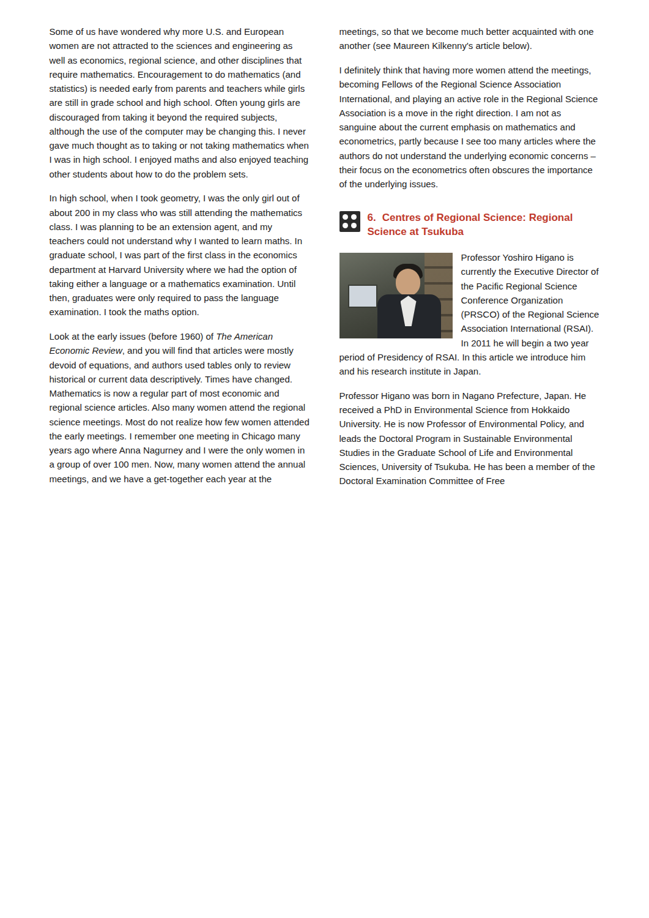Some of us have wondered why more U.S. and European women are not attracted to the sciences and engineering as well as economics, regional science, and other disciplines that require mathematics. Encouragement to do mathematics (and statistics) is needed early from parents and teachers while girls are still in grade school and high school. Often young girls are discouraged from taking it beyond the required subjects, although the use of the computer may be changing this. I never gave much thought as to taking or not taking mathematics when I was in high school. I enjoyed maths and also enjoyed teaching other students about how to do the problem sets.
In high school, when I took geometry, I was the only girl out of about 200 in my class who was still attending the mathematics class. I was planning to be an extension agent, and my teachers could not understand why I wanted to learn maths. In graduate school, I was part of the first class in the economics department at Harvard University where we had the option of taking either a language or a mathematics examination. Until then, graduates were only required to pass the language examination. I took the maths option.
Look at the early issues (before 1960) of The American Economic Review, and you will find that articles were mostly devoid of equations, and authors used tables only to review historical or current data descriptively. Times have changed. Mathematics is now a regular part of most economic and regional science articles. Also many women attend the regional science meetings. Most do not realize how few women attended the early meetings. I remember one meeting in Chicago many years ago where Anna Nagurney and I were the only women in a group of over 100 men. Now, many women attend the annual meetings, and we have a get-together each year at the meetings, so that we become much better acquainted with one another (see Maureen Kilkenny's article below).
I definitely think that having more women attend the meetings, becoming Fellows of the Regional Science Association International, and playing an active role in the Regional Science Association is a move in the right direction. I am not as sanguine about the current emphasis on mathematics and econometrics, partly because I see too many articles where the authors do not understand the underlying economic concerns – their focus on the econometrics often obscures the importance of the underlying issues.
6. Centres of Regional Science: Regional Science at Tsukuba
Professor Yoshiro Higano is currently the Executive Director of the Pacific Regional Science Conference Organization (PRSCO) of the Regional Science Association International (RSAI). In 2011 he will begin a two year period of Presidency of RSAI. In this article we introduce him and his research institute in Japan.
Professor Higano was born in Nagano Prefecture, Japan. He received a PhD in Environmental Science from Hokkaido University. He is now Professor of Environmental Policy, and leads the Doctoral Program in Sustainable Environmental Studies in the Graduate School of Life and Environmental Sciences, University of Tsukuba. He has been a member of the Doctoral Examination Committee of Free